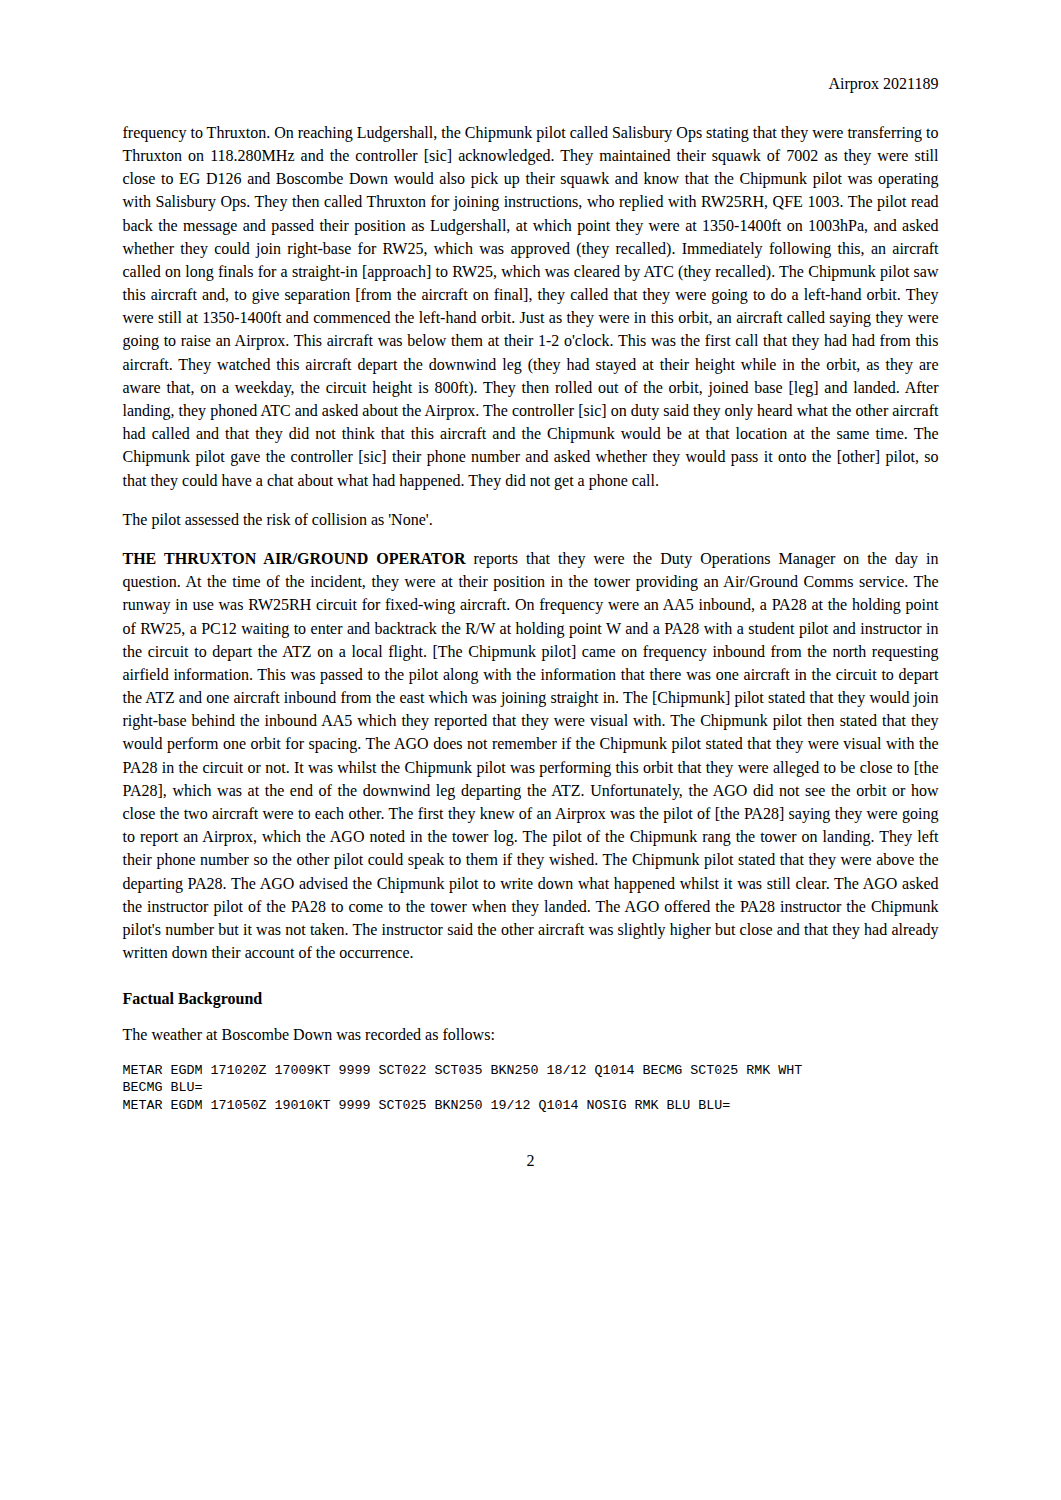Airprox 2021189
frequency to Thruxton. On reaching Ludgershall, the Chipmunk pilot called Salisbury Ops stating that they were transferring to Thruxton on 118.280MHz and the controller [sic] acknowledged. They maintained their squawk of 7002 as they were still close to EG D126 and Boscombe Down would also pick up their squawk and know that the Chipmunk pilot was operating with Salisbury Ops. They then called Thruxton for joining instructions, who replied with RW25RH, QFE 1003. The pilot read back the message and passed their position as Ludgershall, at which point they were at 1350-1400ft on 1003hPa, and asked whether they could join right-base for RW25, which was approved (they recalled). Immediately following this, an aircraft called on long finals for a straight-in [approach] to RW25, which was cleared by ATC (they recalled). The Chipmunk pilot saw this aircraft and, to give separation [from the aircraft on final], they called that they were going to do a left-hand orbit. They were still at 1350-1400ft and commenced the left-hand orbit. Just as they were in this orbit, an aircraft called saying they were going to raise an Airprox. This aircraft was below them at their 1-2 o'clock. This was the first call that they had had from this aircraft. They watched this aircraft depart the downwind leg (they had stayed at their height while in the orbit, as they are aware that, on a weekday, the circuit height is 800ft). They then rolled out of the orbit, joined base [leg] and landed. After landing, they phoned ATC and asked about the Airprox. The controller [sic] on duty said they only heard what the other aircraft had called and that they did not think that this aircraft and the Chipmunk would be at that location at the same time. The Chipmunk pilot gave the controller [sic] their phone number and asked whether they would pass it onto the [other] pilot, so that they could have a chat about what had happened. They did not get a phone call.
The pilot assessed the risk of collision as 'None'.
THE THRUXTON AIR/GROUND OPERATOR reports that they were the Duty Operations Manager on the day in question. At the time of the incident, they were at their position in the tower providing an Air/Ground Comms service. The runway in use was RW25RH circuit for fixed-wing aircraft. On frequency were an AA5 inbound, a PA28 at the holding point of RW25, a PC12 waiting to enter and backtrack the R/W at holding point W and a PA28 with a student pilot and instructor in the circuit to depart the ATZ on a local flight. [The Chipmunk pilot] came on frequency inbound from the north requesting airfield information. This was passed to the pilot along with the information that there was one aircraft in the circuit to depart the ATZ and one aircraft inbound from the east which was joining straight in. The [Chipmunk] pilot stated that they would join right-base behind the inbound AA5 which they reported that they were visual with. The Chipmunk pilot then stated that they would perform one orbit for spacing. The AGO does not remember if the Chipmunk pilot stated that they were visual with the PA28 in the circuit or not. It was whilst the Chipmunk pilot was performing this orbit that they were alleged to be close to [the PA28], which was at the end of the downwind leg departing the ATZ. Unfortunately, the AGO did not see the orbit or how close the two aircraft were to each other. The first they knew of an Airprox was the pilot of [the PA28] saying they were going to report an Airprox, which the AGO noted in the tower log. The pilot of the Chipmunk rang the tower on landing. They left their phone number so the other pilot could speak to them if they wished. The Chipmunk pilot stated that they were above the departing PA28. The AGO advised the Chipmunk pilot to write down what happened whilst it was still clear. The AGO asked the instructor pilot of the PA28 to come to the tower when they landed. The AGO offered the PA28 instructor the Chipmunk pilot's number but it was not taken. The instructor said the other aircraft was slightly higher but close and that they had already written down their account of the occurrence.
Factual Background
The weather at Boscombe Down was recorded as follows:
METAR EGDM 171020Z 17009KT 9999 SCT022 SCT035 BKN250 18/12 Q1014 BECMG SCT025 RMK WHT
BECMG BLU=
METAR EGDM 171050Z 19010KT 9999 SCT025 BKN250 19/12 Q1014 NOSIG RMK BLU BLU=
2